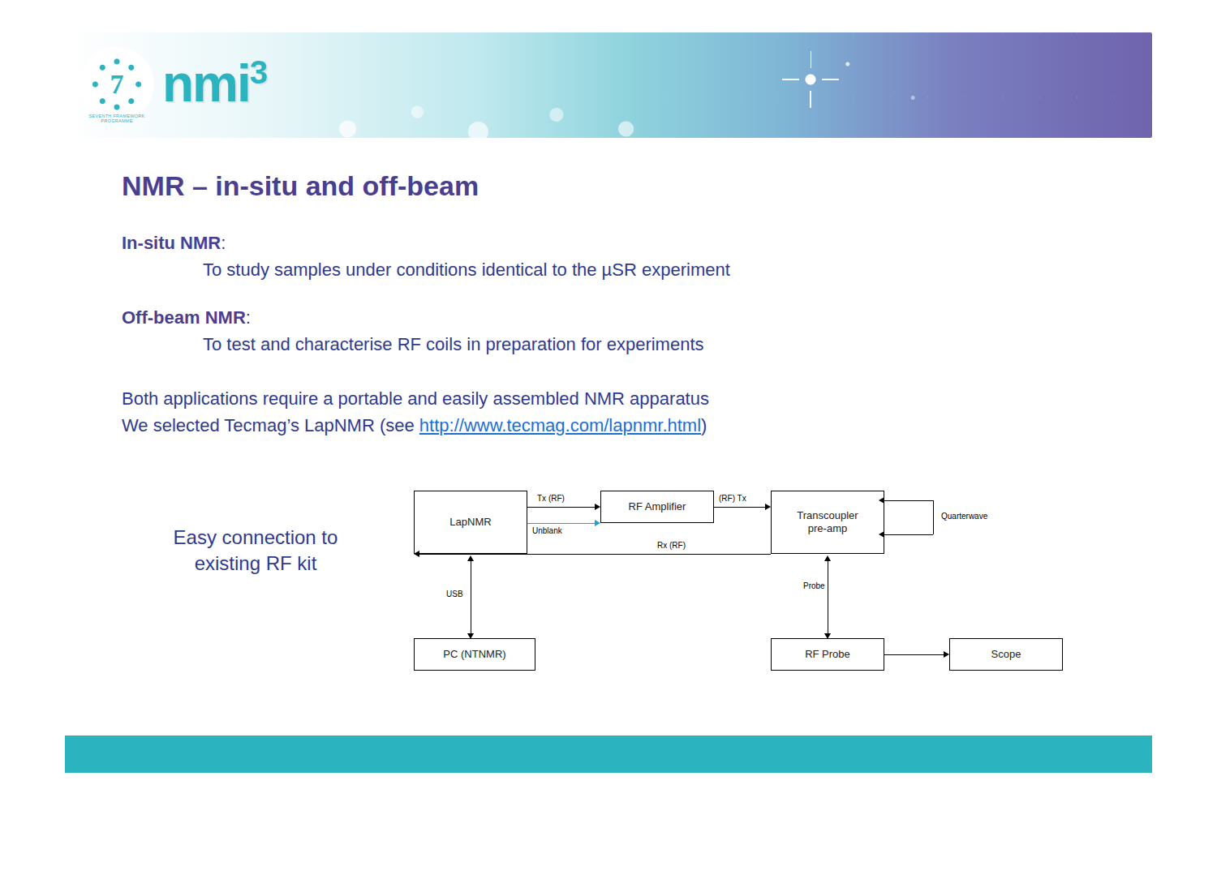SEVENTH FRAMEWORK
PROGRAMME
nmi3
NMR – in-situ and off-beam
In-situ NMR: To study samples under conditions identical to the µSR experiment
Off-beam NMR: To test and characterise RF coils in preparation for experiments
Both applications require a portable and easily assembled NMR apparatus
We selected Tecmag’s LapNMR (see http://www.tecmag.com/lapnmr.html)
Easy connection to existing RF kit
LapNMR
RF Amplifier
Transcoupler
pre-amp
PC (NTNMR)
RF Probe
Scope
Tx (RF)
Unblank
(RF) Tx
Rx (RF)
Quarterwave
USB
Probe